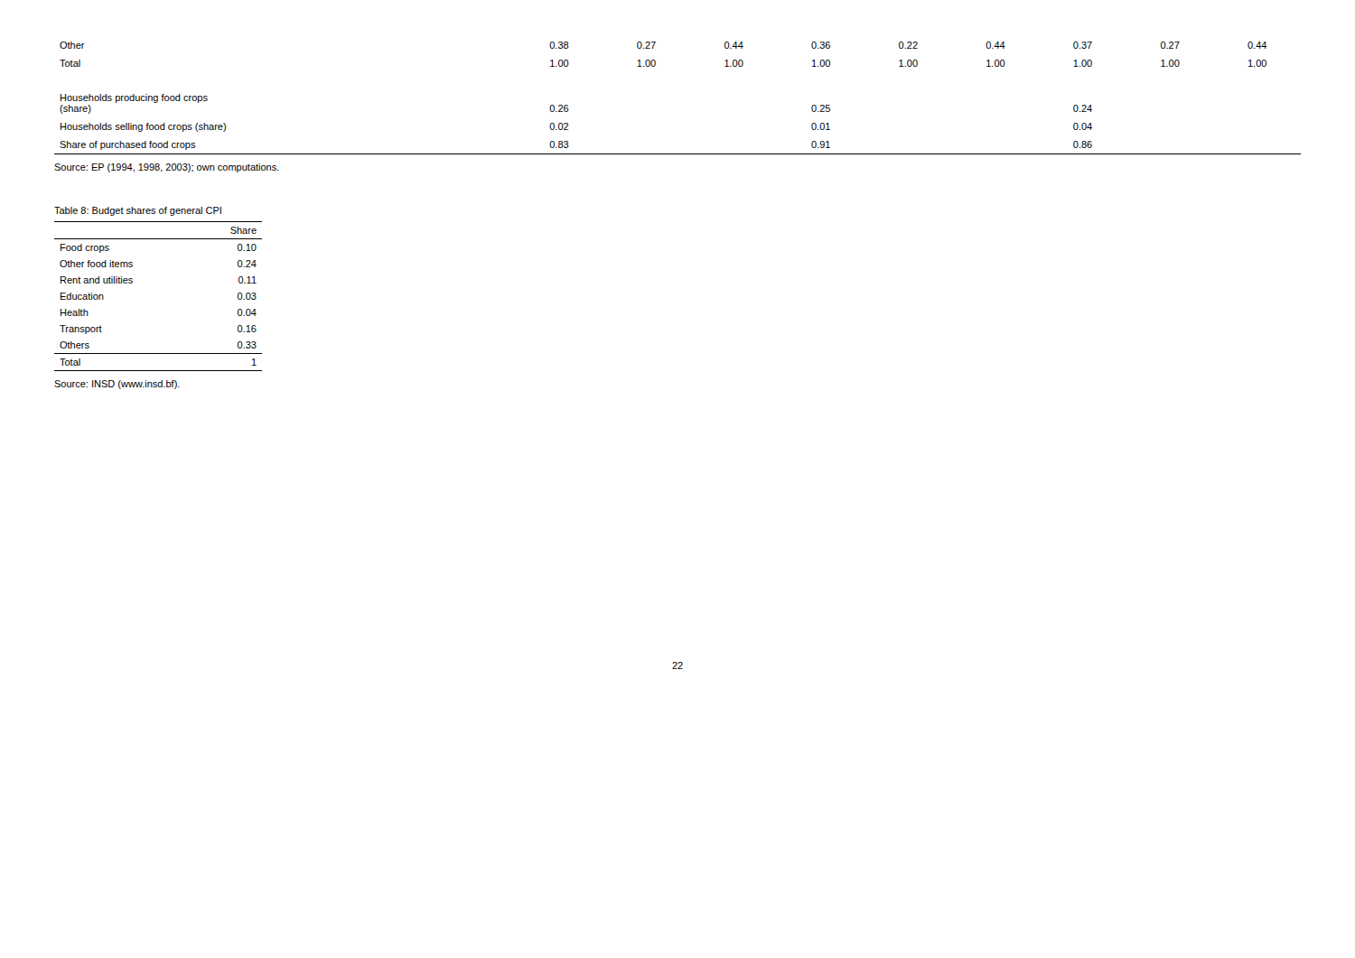| Other | 0.38 | 0.27 | 0.44 | 0.36 | 0.22 | 0.44 | 0.37 | 0.27 | 0.44 |
| Total | 1.00 | 1.00 | 1.00 | 1.00 | 1.00 | 1.00 | 1.00 | 1.00 | 1.00 |
| Households producing food crops (share) | 0.26 | | | 0.25 | | | 0.24 | | |
| Households selling food crops (share) | 0.02 | | | 0.01 | | | 0.04 | | |
| Share of purchased food crops | 0.83 | | | 0.91 | | | 0.86 | | |
Source: EP (1994, 1998, 2003); own computations.
Table 8: Budget shares of general CPI
| | Share |
| --- | --- |
| Food crops | 0.10 |
| Other food items | 0.24 |
| Rent and utilities | 0.11 |
| Education | 0.03 |
| Health | 0.04 |
| Transport | 0.16 |
| Others | 0.33 |
| Total | 1 |
Source: INSD (www.insd.bf).
22